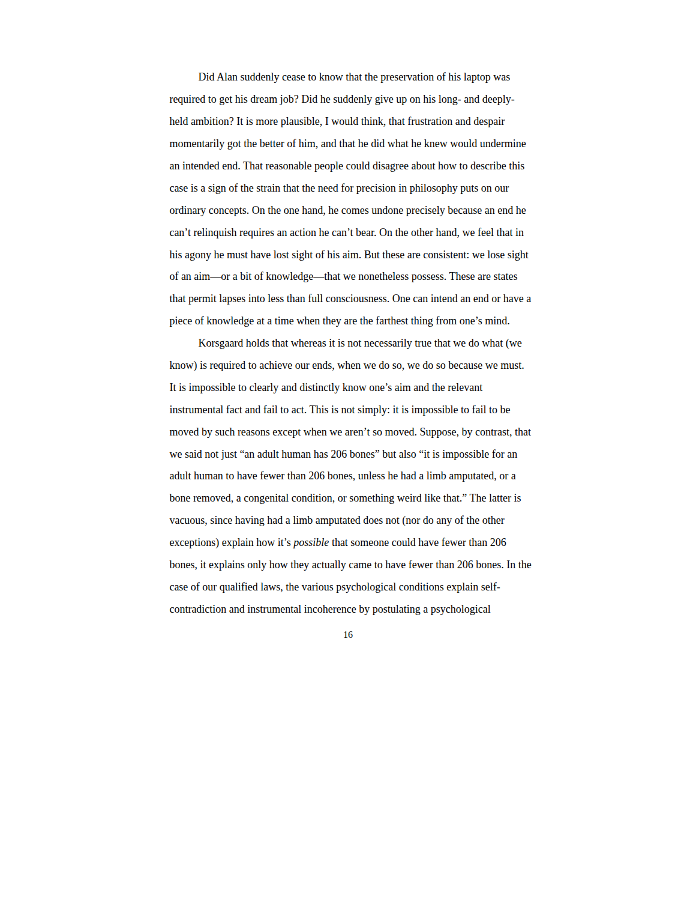Did Alan suddenly cease to know that the preservation of his laptop was required to get his dream job? Did he suddenly give up on his long- and deeply-held ambition? It is more plausible, I would think, that frustration and despair momentarily got the better of him, and that he did what he knew would undermine an intended end. That reasonable people could disagree about how to describe this case is a sign of the strain that the need for precision in philosophy puts on our ordinary concepts. On the one hand, he comes undone precisely because an end he can’t relinquish requires an action he can’t bear. On the other hand, we feel that in his agony he must have lost sight of his aim. But these are consistent: we lose sight of an aim—or a bit of knowledge—that we nonetheless possess. These are states that permit lapses into less than full consciousness. One can intend an end or have a piece of knowledge at a time when they are the farthest thing from one’s mind.
Korsgaard holds that whereas it is not necessarily true that we do what (we know) is required to achieve our ends, when we do so, we do so because we must. It is impossible to clearly and distinctly know one’s aim and the relevant instrumental fact and fail to act. This is not simply: it is impossible to fail to be moved by such reasons except when we aren’t so moved. Suppose, by contrast, that we said not just “an adult human has 206 bones” but also “it is impossible for an adult human to have fewer than 206 bones, unless he had a limb amputated, or a bone removed, a congenital condition, or something weird like that.” The latter is vacuous, since having had a limb amputated does not (nor do any of the other exceptions) explain how it’s possible that someone could have fewer than 206 bones, it explains only how they actually came to have fewer than 206 bones. In the case of our qualified laws, the various psychological conditions explain self-contradiction and instrumental incoherence by postulating a psychological
16